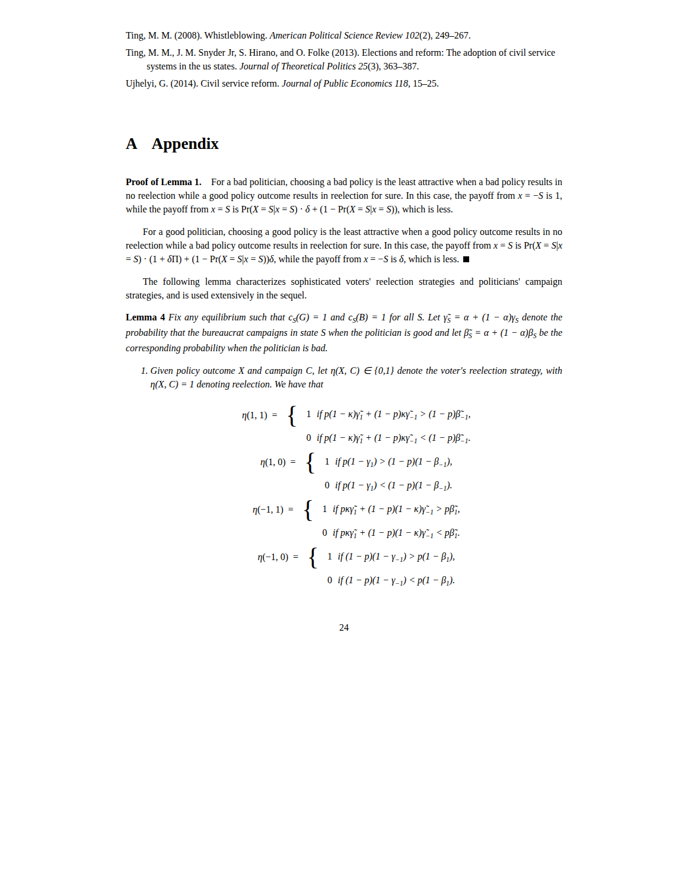Ting, M. M. (2008). Whistleblowing. American Political Science Review 102(2), 249–267.
Ting, M. M., J. M. Snyder Jr, S. Hirano, and O. Folke (2013). Elections and reform: The adoption of civil service systems in the us states. Journal of Theoretical Politics 25(3), 363–387.
Ujhelyi, G. (2014). Civil service reform. Journal of Public Economics 118, 15–25.
AAppendix
Proof of Lemma 1. For a bad politician, choosing a bad policy is the least attractive when a bad policy results in no reelection while a good policy outcome results in reelection for sure. In this case, the payoff from x = −S is 1, while the payoff from x = S is Pr(X = S|x = S) · δ + (1 − Pr(X = S|x = S)), which is less.
For a good politician, choosing a good policy is the least attractive when a good policy outcome results in no reelection while a bad policy outcome results in reelection for sure. In this case, the payoff from x = S is Pr(X = S|x = S) · (1 + δ Π) + (1 − Pr(X = S|x = S))δ, while the payoff from x = −S is δ, which is less.
The following lemma characterizes sophisticated voters' reelection strategies and politicians' campaign strategies, and is used extensively in the sequel.
Lemma 4 Fix any equilibrium such that cS(G) = 1 and cS(B) = 1 for all S. Let γ̃S = α + (1 − α)γS denote the probability that the bureaucrat campaigns in state S when the politician is good and let β̃S = α + (1 − α)βS be the corresponding probability when the politician is bad.
Given policy outcome X and campaign C, let η(X, C) ∈ {0,1} denote the voter's reelection strategy, with η(X, C) = 1 denoting reelection. We have that
| η (1, 1) | = | { | 1 if p (1 − κ ) γ̃ 1 + (1 − p ) κγ̃ −1 > (1 − p ) β̃ −1 , |
| | | | 0 if p (1 − κ ) γ̃ 1 + (1 − p ) κγ̃ −1 < (1 − p ) β̃ −1 . |
| η (1, 0) | = | { | 1 if p (1 − γ 1 ) > (1 − p )(1 − β −1 ), |
| | | | 0 if p (1 − γ 1 ) < (1 − p )(1 − β −1 ). |
| η (−1, 1) | = | { | 1 if pκγ̃ 1 + (1 − p )(1 − κ ) γ̃ −1 > pβ̃ 1 , |
| | | | 0 if pκγ̃ 1 + (1 − p )(1 − κ ) γ̃ −1 < pβ̃ 1 . |
| η (−1, 0) | = | { | 1 if (1 − p )(1 − γ −1 ) > p (1 − β 1 ), |
| | | | 0 if (1 − p )(1 − γ −1 ) < p (1 − β 1 ). |
24